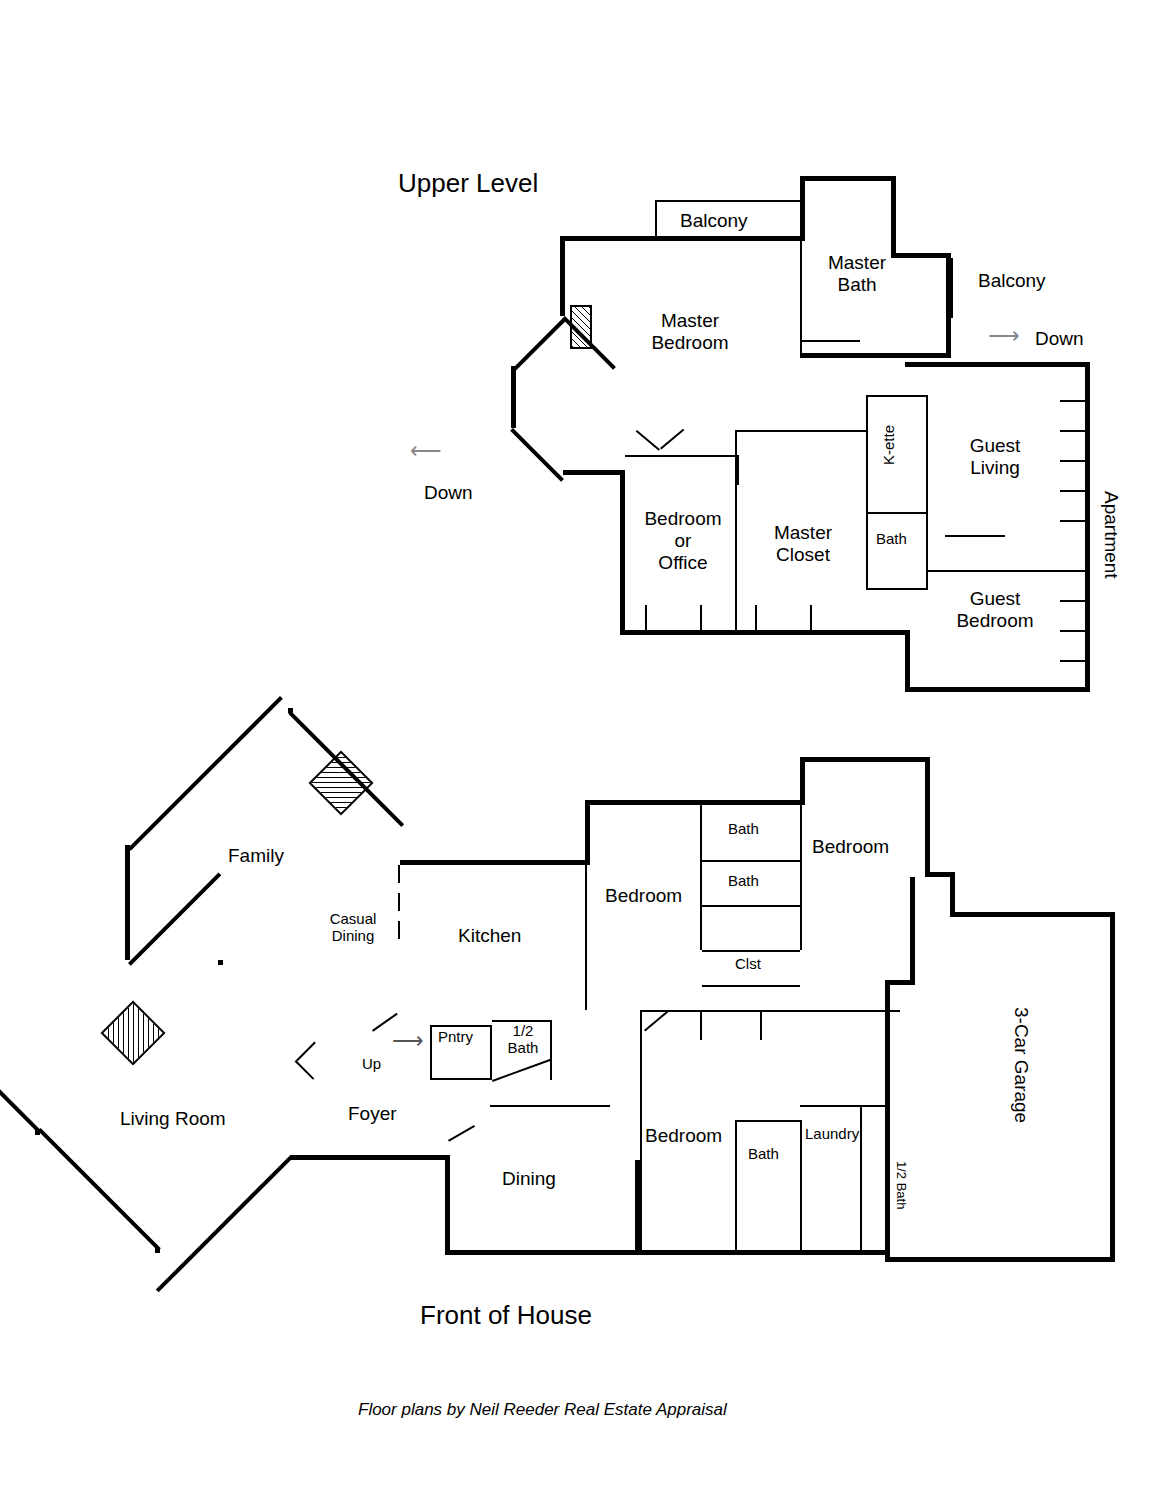UPPER LEVEL
Upper Level
Balcony
Master
Bath
Balcony
Down
⟶
Master
Bedroom
⟵
Down
K-ette
Bath
Guest
Living
Guest
Bedroom
Apartment
Bedroom
or
Office
Master
Closet
MAIN LEVEL
⟶
Family
Casual
Dining
Kitchen
Bath
Bath
Bedroom
Bedroom
Clst
3-Car Garage
Up
Pntry
1/2
Bath
Living Room
Foyer
Dining
Bedroom
Bath
Laundry
1/2 Bath
Front of House
Floor plans by Neil Reeder Real Estate Appraisal